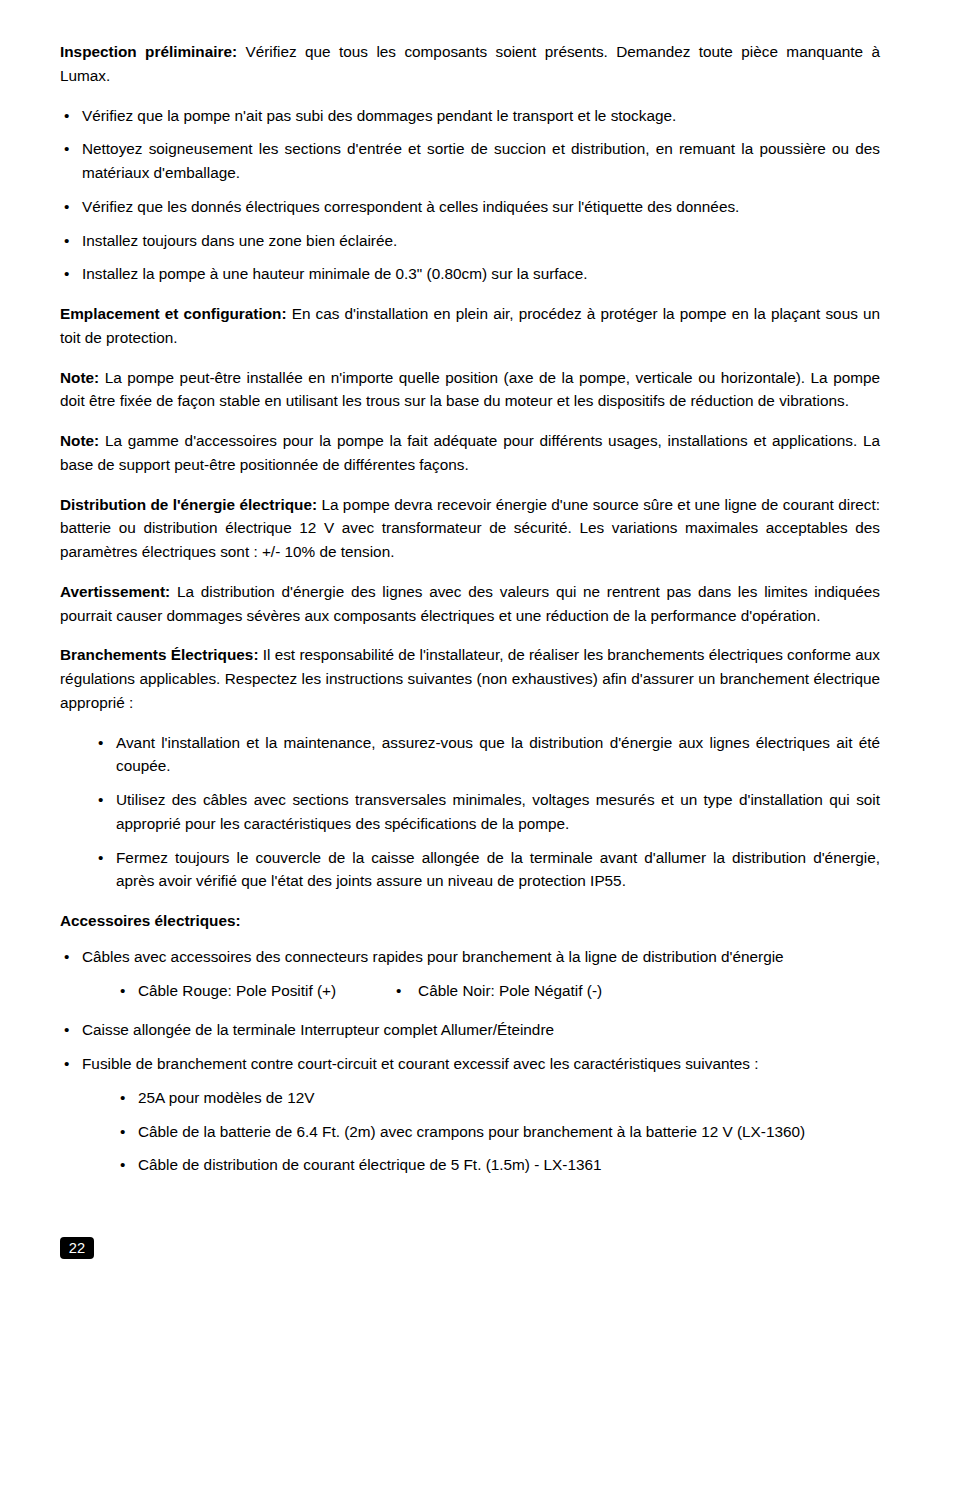Inspection préliminaire: Vérifiez que tous les composants soient présents. Demandez toute pièce manquante à Lumax.
Vérifiez que la pompe n'ait pas subi des dommages pendant le transport et le stockage.
Nettoyez soigneusement les sections d'entrée et sortie de succion et distribution, en remuant la poussière ou des matériaux d'emballage.
Vérifiez que les donnés électriques correspondent à celles indiquées sur l'étiquette des données.
Installez toujours dans une zone bien éclairée.
Installez la pompe à une hauteur minimale de 0.3" (0.80cm) sur la surface.
Emplacement et configuration: En cas d'installation en plein air, procédez à protéger la pompe en la plaçant sous un toit de protection.
Note: La pompe peut-être installée en n'importe quelle position (axe de la pompe, verticale ou horizontale). La pompe doit être fixée de façon stable en utilisant les trous sur la base du moteur et les dispositifs de réduction de vibrations.
Note: La gamme d'accessoires pour la pompe la fait adéquate pour différents usages, installations et applications. La base de support peut-être positionnée de différentes façons.
Distribution de l'énergie électrique: La pompe devra recevoir énergie d'une source sûre et une ligne de courant direct: batterie ou distribution électrique 12 V avec transformateur de sécurité. Les variations maximales acceptables des paramètres électriques sont : +/- 10% de tension.
Avertissement: La distribution d'énergie des lignes avec des valeurs qui ne rentrent pas dans les limites indiquées pourrait causer dommages sévères aux composants électriques et une réduction de la performance d'opération.
Branchements Électriques: Il est responsabilité de l'installateur, de réaliser les branchements électriques conforme aux régulations applicables. Respectez les instructions suivantes (non exhaustives) afin d'assurer un branchement électrique approprié :
Avant l'installation et la maintenance, assurez-vous que la distribution d'énergie aux lignes électriques ait été coupée.
Utilisez des câbles avec sections transversales minimales, voltages mesurés et un type d'installation qui soit approprié pour les caractéristiques des spécifications de la pompe.
Fermez toujours le couvercle de la caisse allongée de la terminale avant d'allumer la distribution d'énergie, après avoir vérifié que l'état des joints assure un niveau de protection IP55.
Accessoires électriques:
Câbles avec accessoires des connecteurs rapides pour branchement à la ligne de distribution d'énergie
Câble Rouge: Pole Positif (+) •Câble Noir: Pole Négatif (-)
Caisse allongée de la terminale Interrupteur complet Allumer/Éteindre
Fusible de branchement contre court-circuit et courant excessif avec les caractéristiques suivantes :
25A pour modèles de 12V
Câble de la batterie de 6.4 Ft. (2m) avec crampons pour branchement à la batterie 12 V (LX-1360)
Câble de distribution de courant électrique de 5 Ft. (1.5m) - LX-1361
22